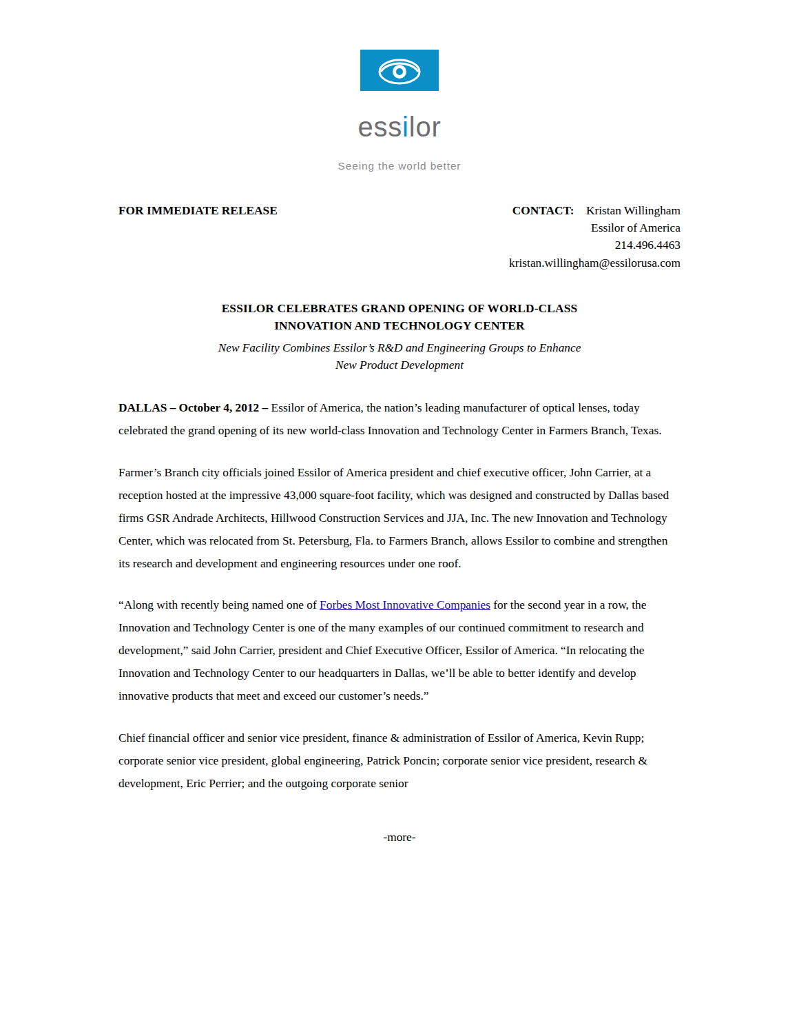essilor
Seeing the world better
FOR IMMEDIATE RELEASE
CONTACT: Kristan Willingham Essilor of America 214.496.4463 kristan.willingham@essilorusa.com
Essilor Celebrates Grand Opening of World-Class
Innovation and Technology Center
New Facility Combines Essilor’s R&D and Engineering Groups to Enhance
New Product Development
DALLAS – October 4, 2012 – Essilor of America, the nation’s leading manufacturer of optical lenses, today celebrated the grand opening of its new world-class Innovation and Technology Center in Farmers Branch, Texas.
Farmer’s Branch city officials joined Essilor of America president and chief executive officer, John Carrier, at a reception hosted at the impressive 43,000 square-foot facility, which was designed and constructed by Dallas based firms GSR Andrade Architects, Hillwood Construction Services and JJA, Inc. The new Innovation and Technology Center, which was relocated from St. Petersburg, Fla. to Farmers Branch, allows Essilor to combine and strengthen its research and development and engineering resources under one roof.
“Along with recently being named one of Forbes Most Innovative Companies for the second year in a row, the Innovation and Technology Center is one of the many examples of our continued commitment to research and development,” said John Carrier, president and Chief Executive Officer, Essilor of America. “In relocating the Innovation and Technology Center to our headquarters in Dallas, we’ll be able to better identify and develop innovative products that meet and exceed our customer’s needs.”
Chief financial officer and senior vice president, finance & administration of Essilor of America, Kevin Rupp; corporate senior vice president, global engineering, Patrick Poncin; corporate senior vice president, research & development, Eric Perrier; and the outgoing corporate senior
-more-